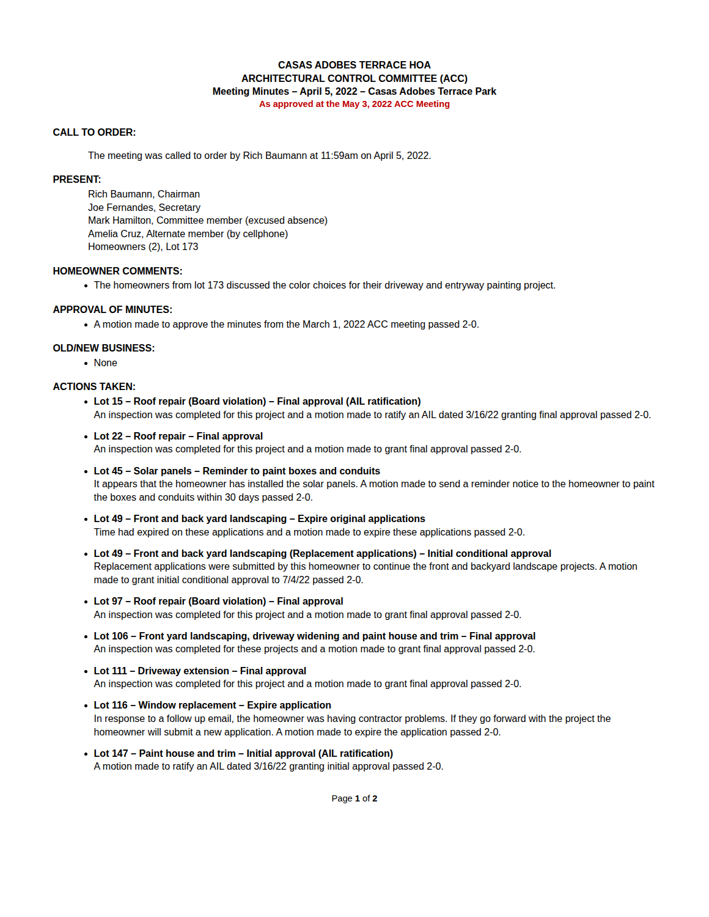CASAS ADOBES TERRACE HOA ARCHITECTURAL CONTROL COMMITTEE (ACC) Meeting Minutes – April 5, 2022 – Casas Adobes Terrace Park As approved at the May 3, 2022 ACC Meeting
Call to Order:
The meeting was called to order by Rich Baumann at 11:59am on April 5, 2022.
Present:
Rich Baumann, Chairman
Joe Fernandes, Secretary
Mark Hamilton, Committee member (excused absence)
Amelia Cruz, Alternate member (by cellphone)
Homeowners (2), Lot 173
Homeowner Comments:
The homeowners from lot 173 discussed the color choices for their driveway and entryway painting project.
Approval of Minutes:
A motion made to approve the minutes from the March 1, 2022 ACC meeting passed 2-0.
Old/New Business:
None
Actions Taken:
Lot 15 – Roof repair (Board violation) – Final approval (AIL ratification)
An inspection was completed for this project and a motion made to ratify an AIL dated 3/16/22 granting final approval passed 2-0.
Lot 22 – Roof repair – Final approval
An inspection was completed for this project and a motion made to grant final approval passed 2-0.
Lot 45 – Solar panels – Reminder to paint boxes and conduits
It appears that the homeowner has installed the solar panels. A motion made to send a reminder notice to the homeowner to paint the boxes and conduits within 30 days passed 2-0.
Lot 49 – Front and back yard landscaping – Expire original applications
Time had expired on these applications and a motion made to expire these applications passed 2-0.
Lot 49 – Front and back yard landscaping (Replacement applications) – Initial conditional approval
Replacement applications were submitted by this homeowner to continue the front and backyard landscape projects. A motion made to grant initial conditional approval to 7/4/22 passed 2-0.
Lot 97 – Roof repair (Board violation) – Final approval
An inspection was completed for this project and a motion made to grant final approval passed 2-0.
Lot 106 – Front yard landscaping, driveway widening and paint house and trim – Final approval
An inspection was completed for these projects and a motion made to grant final approval passed 2-0.
Lot 111 – Driveway extension – Final approval
An inspection was completed for this project and a motion made to grant final approval passed 2-0.
Lot 116 – Window replacement – Expire application
In response to a follow up email, the homeowner was having contractor problems. If they go forward with the project the homeowner will submit a new application. A motion made to expire the application passed 2-0.
Lot 147 – Paint house and trim – Initial approval (AIL ratification)
A motion made to ratify an AIL dated 3/16/22 granting initial approval passed 2-0.
Page 1 of 2